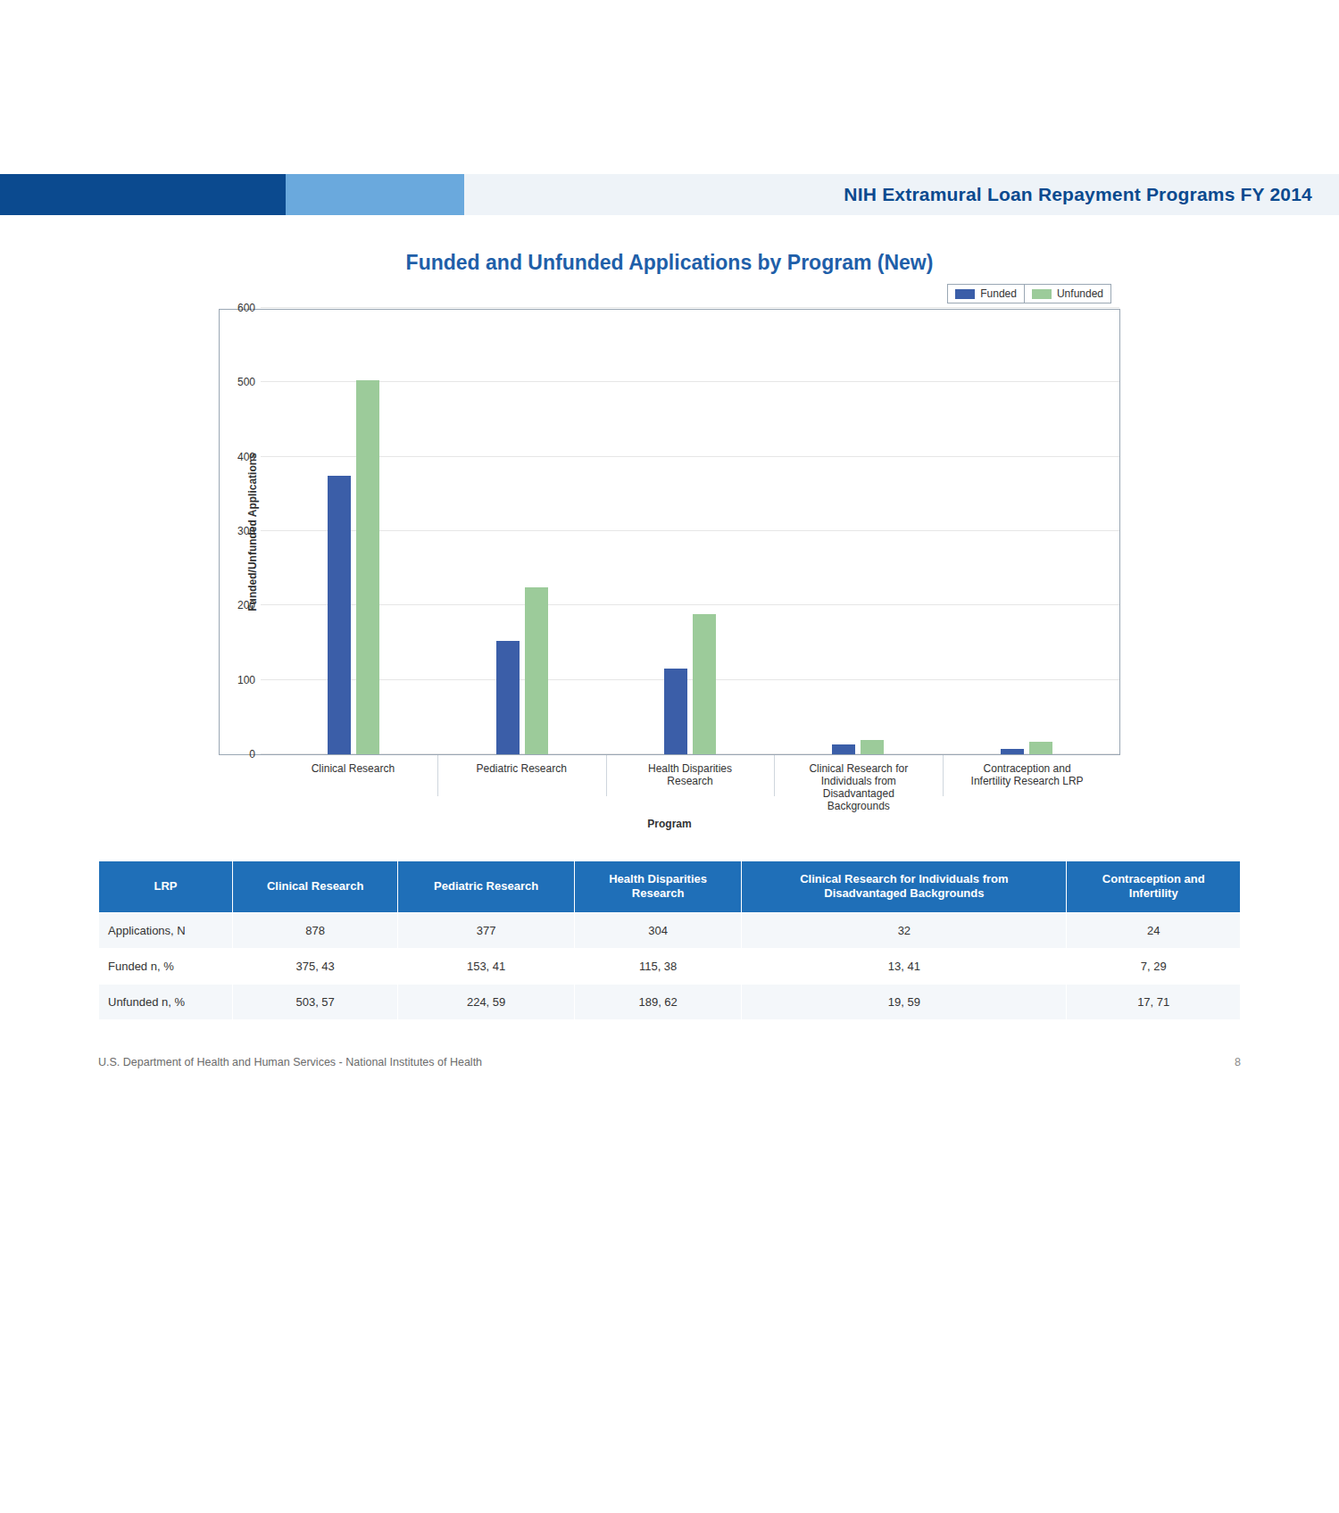NIH Extramural Loan Repayment Programs FY 2014
Funded and Unfunded Applications by Program (New)
Funded
Unfunded
Funded/Unfunded Applications
600 500 400 300 200 100 0
Clinical Research
Pediatric Research
Health Disparities
Research
Clinical Research for
Individuals from
Disadvantaged
Backgrounds
Contraception and
Infertility Research LRP
Program
| LRP | Clinical Research | Pediatric Research | Health Disparities Research | Clinical Research for Individuals from Disadvantaged Backgrounds | Contraception and Infertility |
| --- | --- | --- | --- | --- | --- |
| Applications, N | 878 | 377 | 304 | 32 | 24 |
| Funded n, % | 375, 43 | 153, 41 | 115, 38 | 13, 41 | 7, 29 |
| Unfunded n, % | 503, 57 | 224, 59 | 189, 62 | 19, 59 | 17, 71 |
U.S. Department of Health and Human Services - National Institutes of Health
8